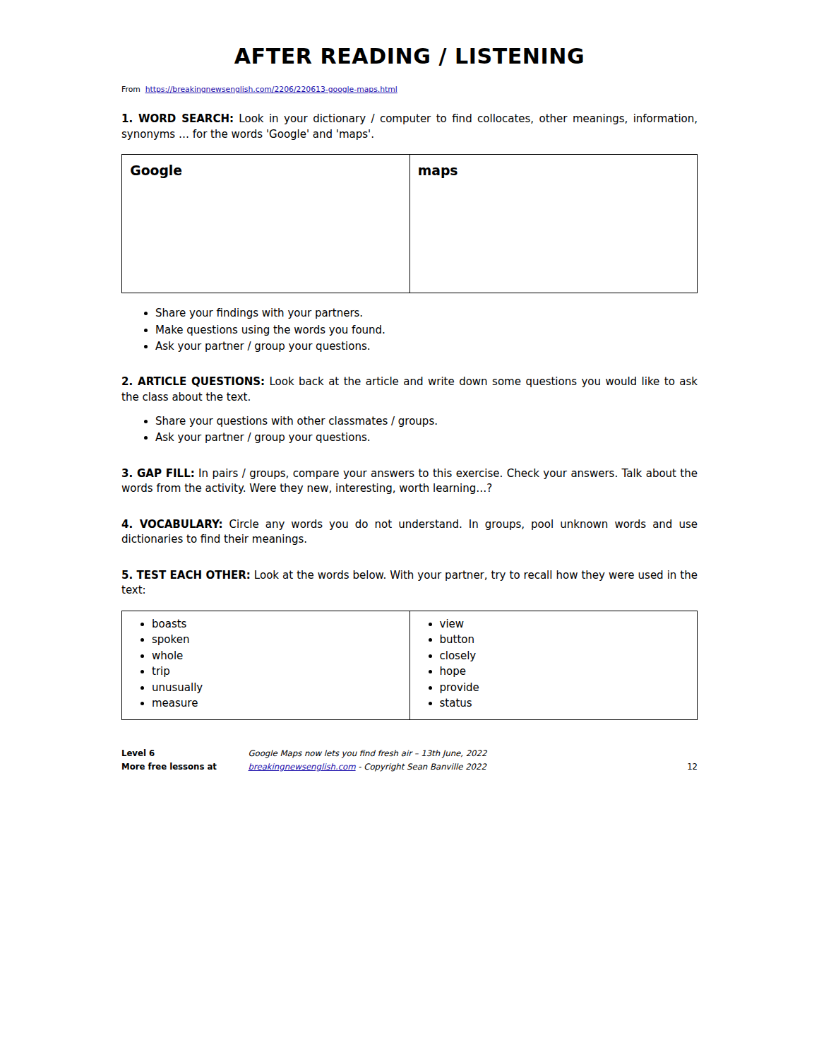AFTER READING / LISTENING
From https://breakingnewsenglish.com/2206/220613-google-maps.html
1. WORD SEARCH: Look in your dictionary / computer to find collocates, other meanings, information, synonyms … for the words 'Google' and 'maps'.
| Google | maps |
Share your findings with your partners.
Make questions using the words you found.
Ask your partner / group your questions.
2. ARTICLE QUESTIONS: Look back at the article and write down some questions you would like to ask the class about the text.
Share your questions with other classmates / groups.
Ask your partner / group your questions.
3. GAP FILL: In pairs / groups, compare your answers to this exercise. Check your answers. Talk about the words from the activity. Were they new, interesting, worth learning…?
4. VOCABULARY: Circle any words you do not understand. In groups, pool unknown words and use dictionaries to find their meanings.
5. TEST EACH OTHER: Look at the words below. With your partner, try to recall how they were used in the text:
| boasts spoken whole trip unusually measure | view button closely hope provide status |
| Level 6 | Google Maps now lets you find fresh air – 13th June, 2022 | |
| More free lessons at | breakingnewsenglish.com - Copyright Sean Banville 2022 | 12 |